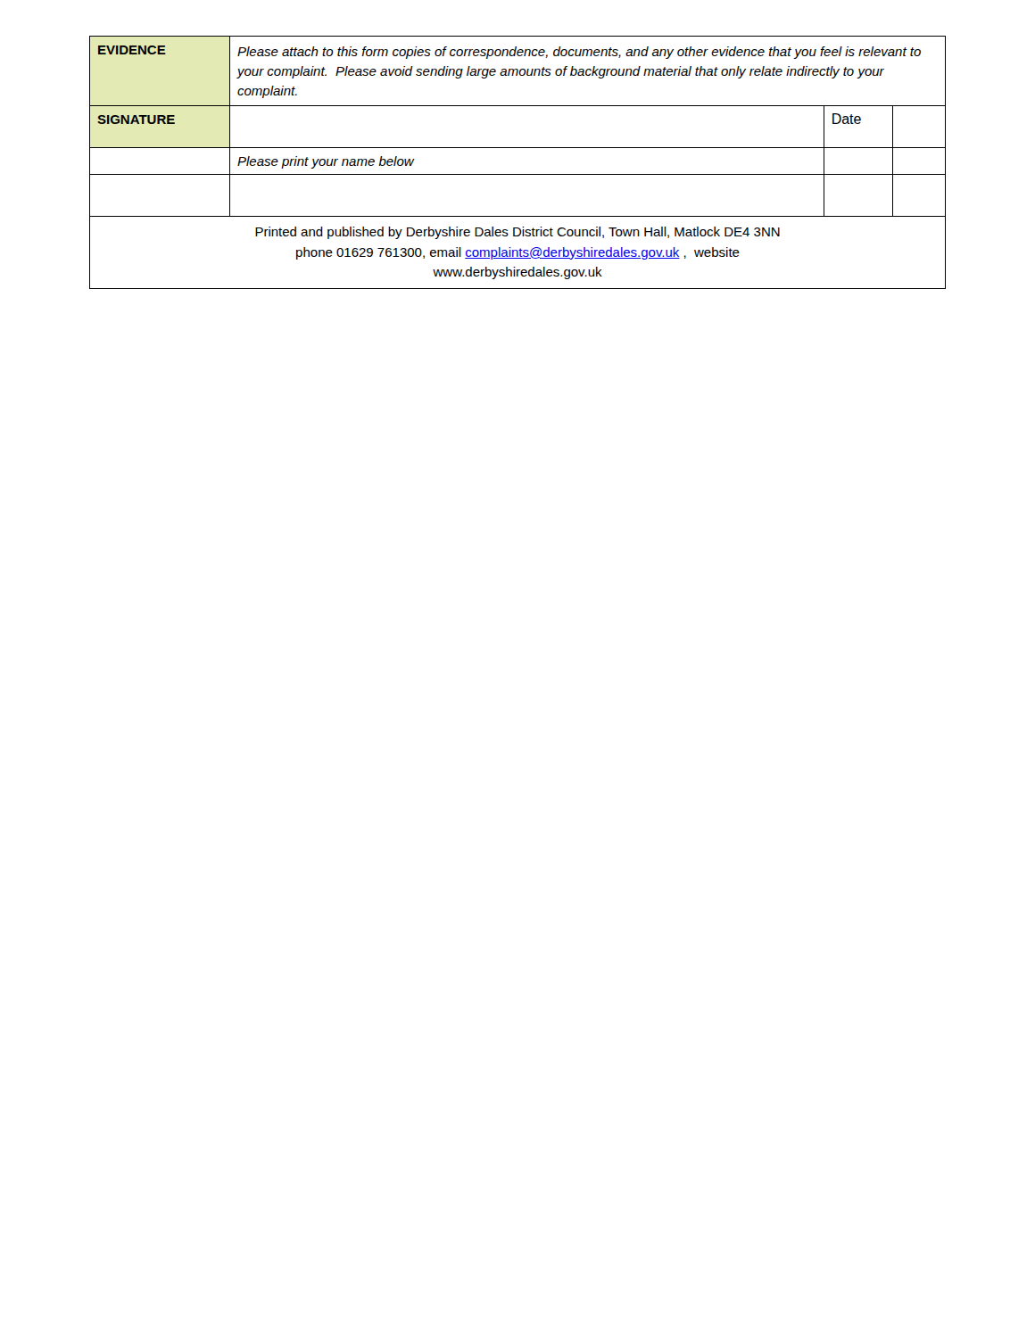| EVIDENCE | Please attach to this form copies of correspondence, documents, and any other evidence that you feel is relevant to your complaint. Please avoid sending large amounts of background material that only relate indirectly to your complaint. |
| SIGNATURE | | Date | |
| | Please print your name below | | |
| Printed and published by Derbyshire Dales District Council, Town Hall, Matlock DE4 3NN phone 01629 761300, email complaints@derbyshiredales.gov.uk , website www.derbyshiredales.gov.uk |